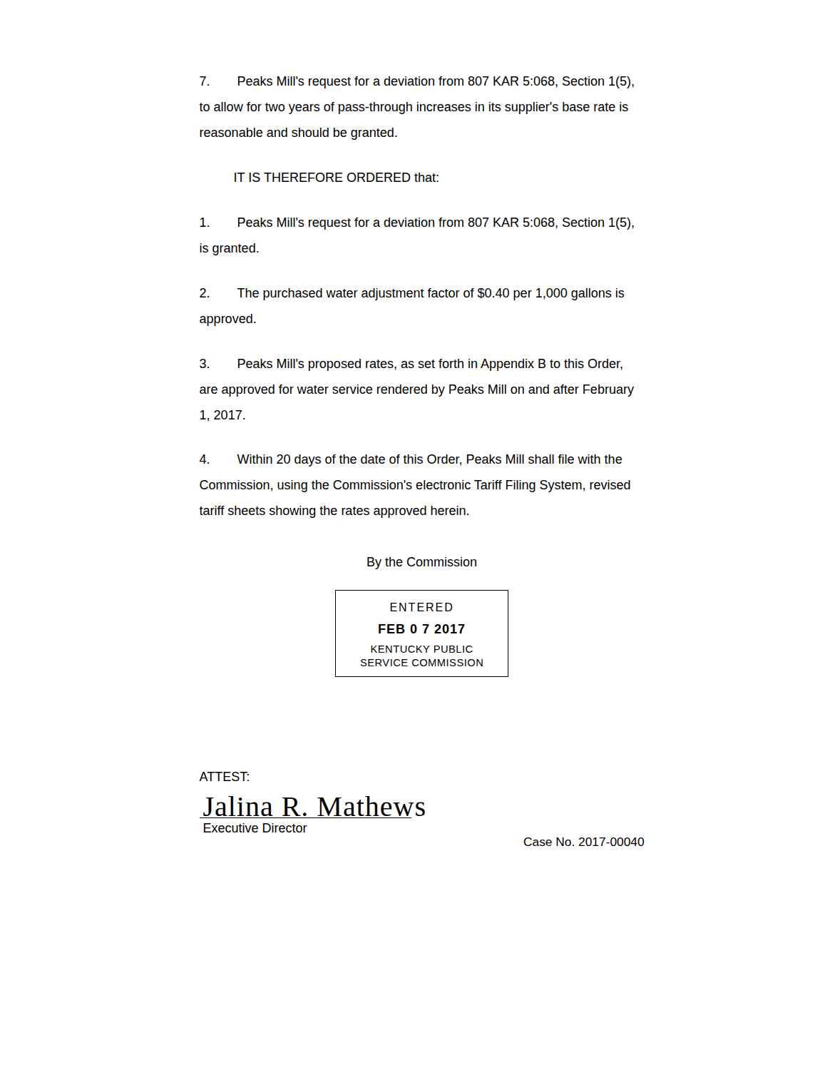7. Peaks Mill's request for a deviation from 807 KAR 5:068, Section 1(5), to allow for two years of pass-through increases in its supplier's base rate is reasonable and should be granted.
IT IS THEREFORE ORDERED that:
1. Peaks Mill's request for a deviation from 807 KAR 5:068, Section 1(5), is granted.
2. The purchased water adjustment factor of $0.40 per 1,000 gallons is approved.
3. Peaks Mill's proposed rates, as set forth in Appendix B to this Order, are approved for water service rendered by Peaks Mill on and after February 1, 2017.
4. Within 20 days of the date of this Order, Peaks Mill shall file with the Commission, using the Commission's electronic Tariff Filing System, revised tariff sheets showing the rates approved herein.
By the Commission
ENTERED
FEB 0 7 2017
KENTUCKY PUBLIC
SERVICE COMMISSION
ATTEST:
Jalina R. Mathews
Executive Director
Case No. 2017-00040